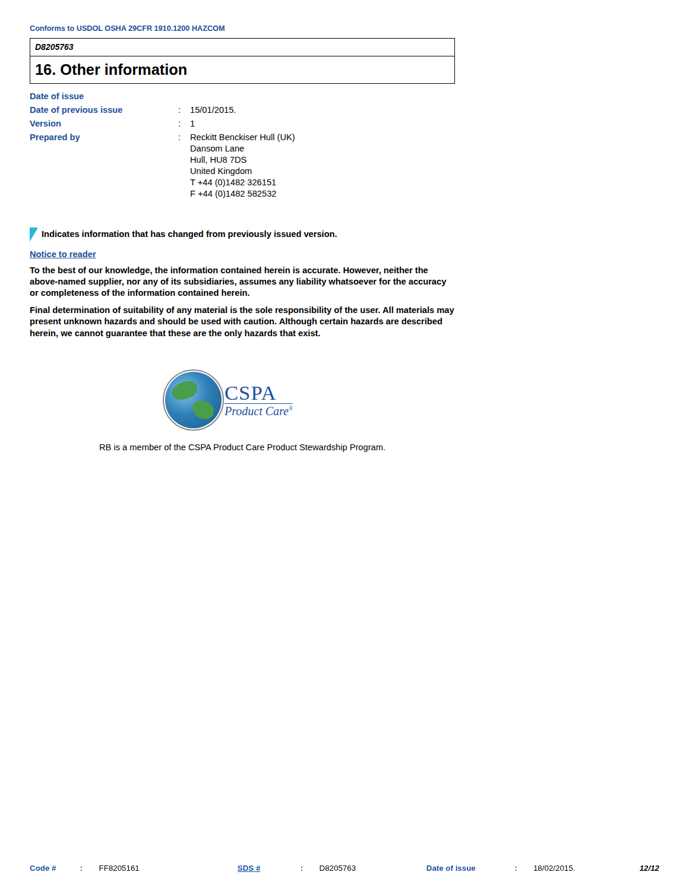Conforms to USDOL OSHA 29CFR 1910.1200 HAZCOM
D8205763
16. Other information
| Date of issue | | |
| Date of previous issue | : | 15/01/2015. |
| Version | : | 1 |
| Prepared by | : | Reckitt Benckiser Hull (UK) Dansom Lane Hull, HU8 7DS United Kingdom T +44 (0)1482 326151 F +44 (0)1482 582532 |
Indicates information that has changed from previously issued version.
Notice to reader
To the best of our knowledge, the information contained herein is accurate. However, neither the above-named supplier, nor any of its subsidiaries, assumes any liability whatsoever for the accuracy or completeness of the information contained herein.
Final determination of suitability of any material is the sole responsibility of the user. All materials may present unknown hazards and should be used with caution. Although certain hazards are described herein, we cannot guarantee that these are the only hazards that exist.
CSPA
Product Care®
RB is a member of the CSPA Product Care Product Stewardship Program.
| Code # | : | FF8205161 | SDS # | : | D8205763 | Date of issue | : | 18/02/2015. | 12/12 |